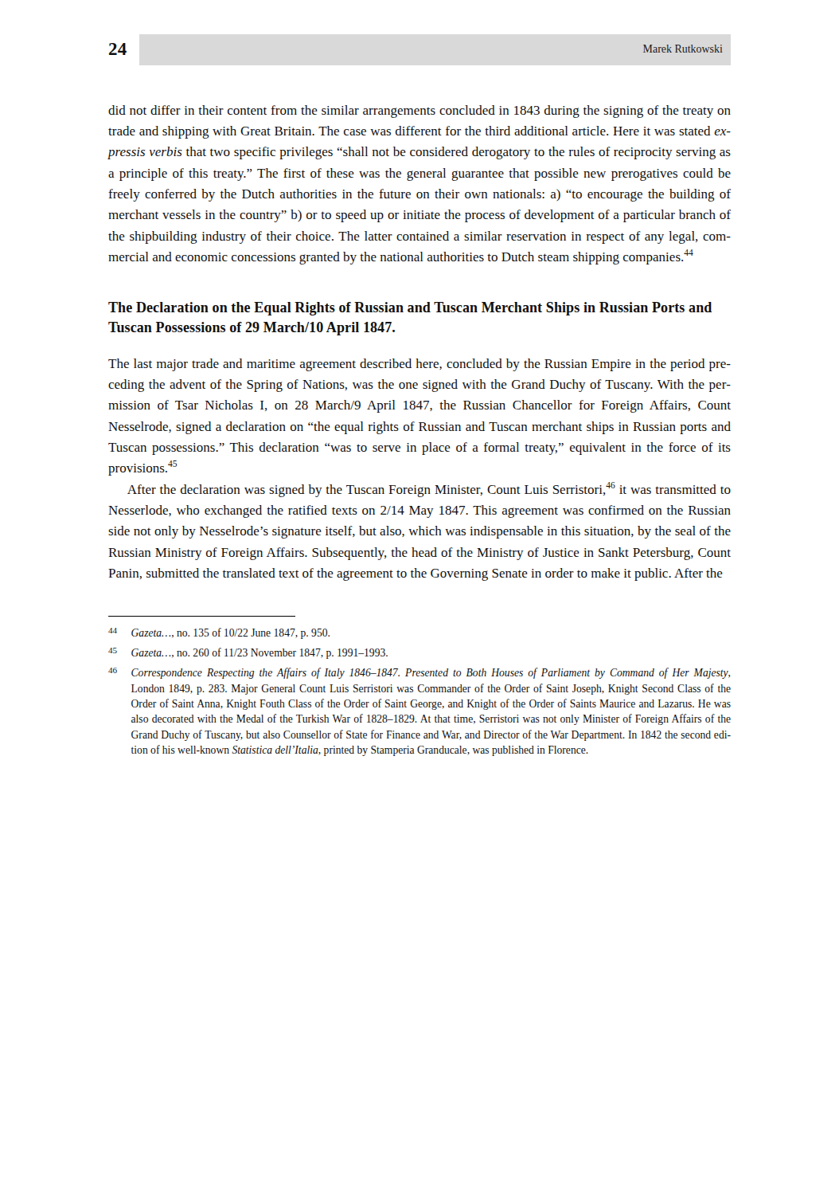24
Marek Rutkowski
did not differ in their content from the similar arrangements concluded in 1843 during the signing of the treaty on trade and shipping with Great Britain. The case was different for the third additional article. Here it was stated expressis verbis that two specific privileges “shall not be considered derogatory to the rules of reciprocity serving as a principle of this treaty.” The first of these was the general guarantee that possible new prerogatives could be freely conferred by the Dutch authorities in the future on their own nationals: a) “to encourage the building of merchant vessels in the country” b) or to speed up or initiate the process of development of a particular branch of the shipbuilding industry of their choice. The latter contained a similar reservation in respect of any legal, commercial and economic concessions granted by the national authorities to Dutch steam shipping companies.44
The Declaration on the Equal Rights of Russian and Tuscan Merchant Ships in Russian Ports and Tuscan Possessions of 29 March/10 April 1847.
The last major trade and maritime agreement described here, concluded by the Russian Empire in the period preceding the advent of the Spring of Nations, was the one signed with the Grand Duchy of Tuscany. With the permission of Tsar Nicholas I, on 28 March/9 April 1847, the Russian Chancellor for Foreign Affairs, Count Nesselrode, signed a declaration on “the equal rights of Russian and Tuscan merchant ships in Russian ports and Tuscan possessions.” This declaration “was to serve in place of a formal treaty,” equivalent in the force of its provisions.45
After the declaration was signed by the Tuscan Foreign Minister, Count Luis Serristori,46 it was transmitted to Nesserlode, who exchanged the ratified texts on 2/14 May 1847. This agreement was confirmed on the Russian side not only by Nesselrode’s signature itself, but also, which was indispensable in this situation, by the seal of the Russian Ministry of Foreign Affairs. Subsequently, the head of the Ministry of Justice in Sankt Petersburg, Count Panin, submitted the translated text of the agreement to the Governing Senate in order to make it public. After the
44 Gazeta…, no. 135 of 10/22 June 1847, p. 950.
45 Gazeta…, no. 260 of 11/23 November 1847, p. 1991–1993.
46 Correspondence Respecting the Affairs of Italy 1846–1847. Presented to Both Houses of Parliament by Command of Her Majesty, London 1849, p. 283. Major General Count Luis Serristori was Commander of the Order of Saint Joseph, Knight Second Class of the Order of Saint Anna, Knight Fouth Class of the Order of Saint George, and Knight of the Order of Saints Maurice and Lazarus. He was also decorated with the Medal of the Turkish War of 1828–1829. At that time, Serristori was not only Minister of Foreign Affairs of the Grand Duchy of Tuscany, but also Counsellor of State for Finance and War, and Director of the War Department. In 1842 the second edition of his well-known Statistica dell’Italia, printed by Stamperia Granducale, was published in Florence.